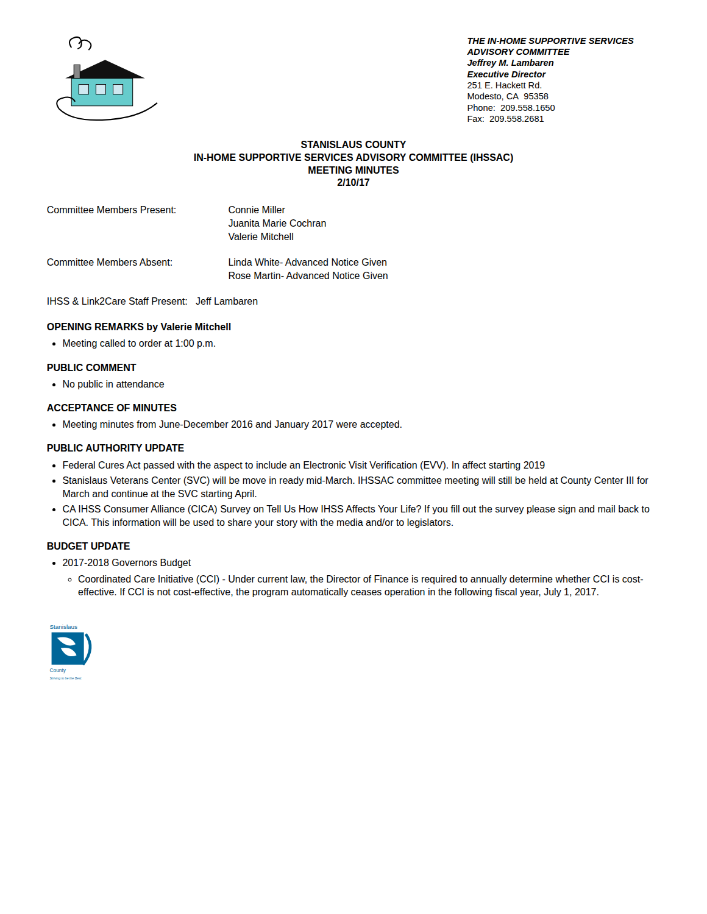THE IN-HOME SUPPORTIVE SERVICES
ADVISORY COMMITTEE
Jeffrey M. Lambaren
Executive Director
251 E. Hackett Rd.
Modesto, CA 95358
Phone: 209.558.1650
Fax: 209.558.2681
STANISLAUS COUNTY
IN-HOME SUPPORTIVE SERVICES ADVISORY COMMITTEE (IHSSAC)
MEETING MINUTES
2/10/17
Committee Members Present:
Connie Miller
Juanita Marie Cochran
Valerie Mitchell
Committee Members Absent:
Linda White- Advanced Notice Given
Rose Martin- Advanced Notice Given
IHSS & Link2Care Staff Present: Jeff Lambaren
OPENING REMARKS by Valerie Mitchell
Meeting called to order at 1:00 p.m.
PUBLIC COMMENT
No public in attendance
ACCEPTANCE OF MINUTES
Meeting minutes from June-December 2016 and January 2017 were accepted.
PUBLIC AUTHORITY UPDATE
Federal Cures Act passed with the aspect to include an Electronic Visit Verification (EVV). In affect starting 2019
Stanislaus Veterans Center (SVC) will be move in ready mid-March. IHSSAC committee meeting will still be held at County Center III for March and continue at the SVC starting April.
CA IHSS Consumer Alliance (CICA) Survey on Tell Us How IHSS Affects Your Life? If you fill out the survey please sign and mail back to CICA. This information will be used to share your story with the media and/or to legislators.
BUDGET UPDATE
2017-2018 Governors Budget
Coordinated Care Initiative (CCI) - Under current law, the Director of Finance is required to annually determine whether CCI is cost-effective. If CCI is not cost-effective, the program automatically ceases operation in the following fiscal year, July 1, 2017.